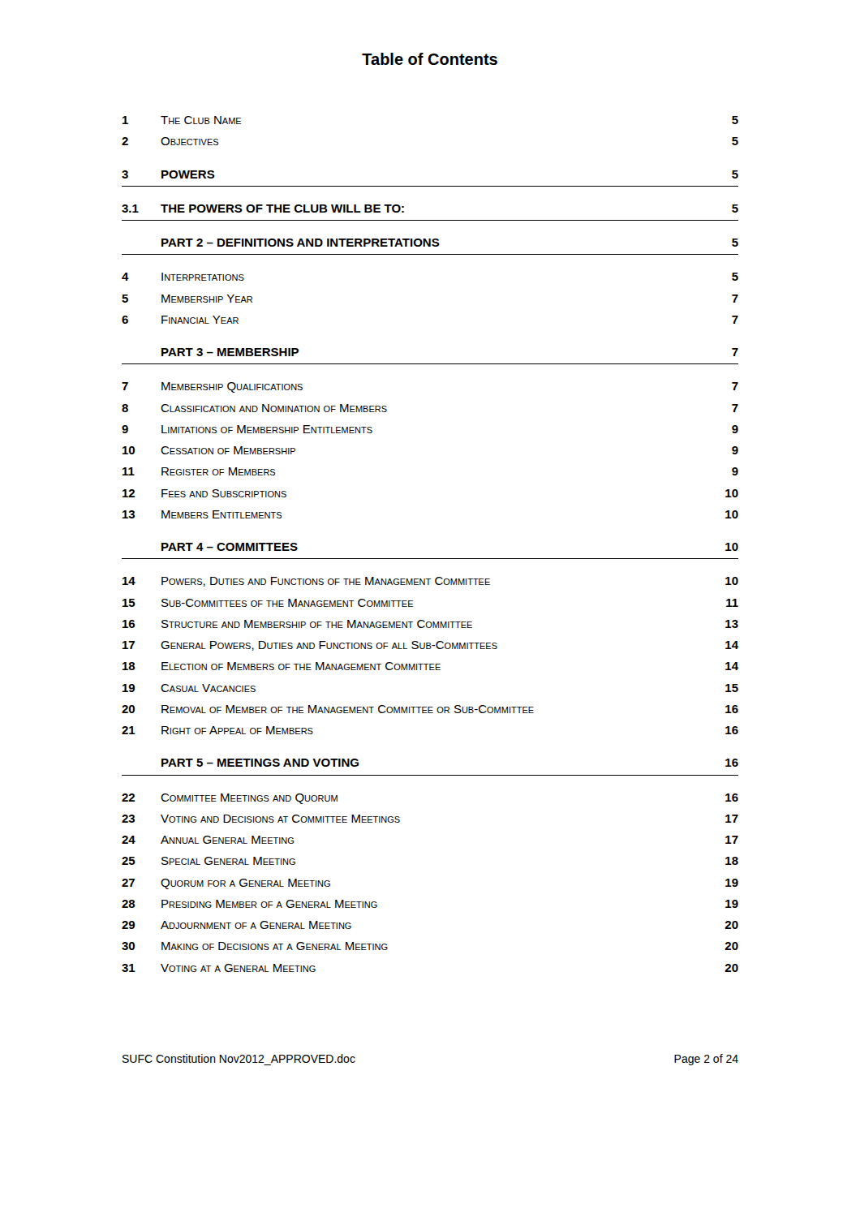Table of Contents
| 1 | The Club Name | 5 |
| 2 | Objectives | 5 |
| 3 | POWERS | 5 |
| 3.1 | THE POWERS OF THE CLUB WILL BE TO: | 5 |
| | PART 2 – DEFINITIONS AND INTERPRETATIONS | 5 |
| 4 | Interpretations | 5 |
| 5 | Membership Year | 7 |
| 6 | Financial Year | 7 |
| | PART 3 – MEMBERSHIP | 7 |
| 7 | Membership Qualifications | 7 |
| 8 | Classification and Nomination of Members | 7 |
| 9 | Limitations of Membership Entitlements | 9 |
| 10 | Cessation of Membership | 9 |
| 11 | Register of Members | 9 |
| 12 | Fees and Subscriptions | 10 |
| 13 | Members Entitlements | 10 |
| | PART 4 – COMMITTEES | 10 |
| 14 | Powers, Duties and Functions of the Management Committee | 10 |
| 15 | Sub-Committees of the Management Committee | 11 |
| 16 | Structure and Membership of the Management Committee | 13 |
| 17 | General Powers, Duties and Functions of all Sub-Committees | 14 |
| 18 | Election of Members of the Management Committee | 14 |
| 19 | Casual Vacancies | 15 |
| 20 | Removal of Member of the Management Committee or Sub-Committee | 16 |
| 21 | Right of Appeal of Members | 16 |
| | PART 5 – MEETINGS AND VOTING | 16 |
| 22 | Committee Meetings and Quorum | 16 |
| 23 | Voting and Decisions at Committee Meetings | 17 |
| 24 | Annual General Meeting | 17 |
| 25 | Special General Meeting | 18 |
| 27 | Quorum for a General Meeting | 19 |
| 28 | Presiding Member of a General Meeting | 19 |
| 29 | Adjournment of a General Meeting | 20 |
| 30 | Making of Decisions at a General Meeting | 20 |
| 31 | Voting at a General Meeting | 20 |
SUFC Constitution Nov2012_APPROVED.doc Page 2 of 24